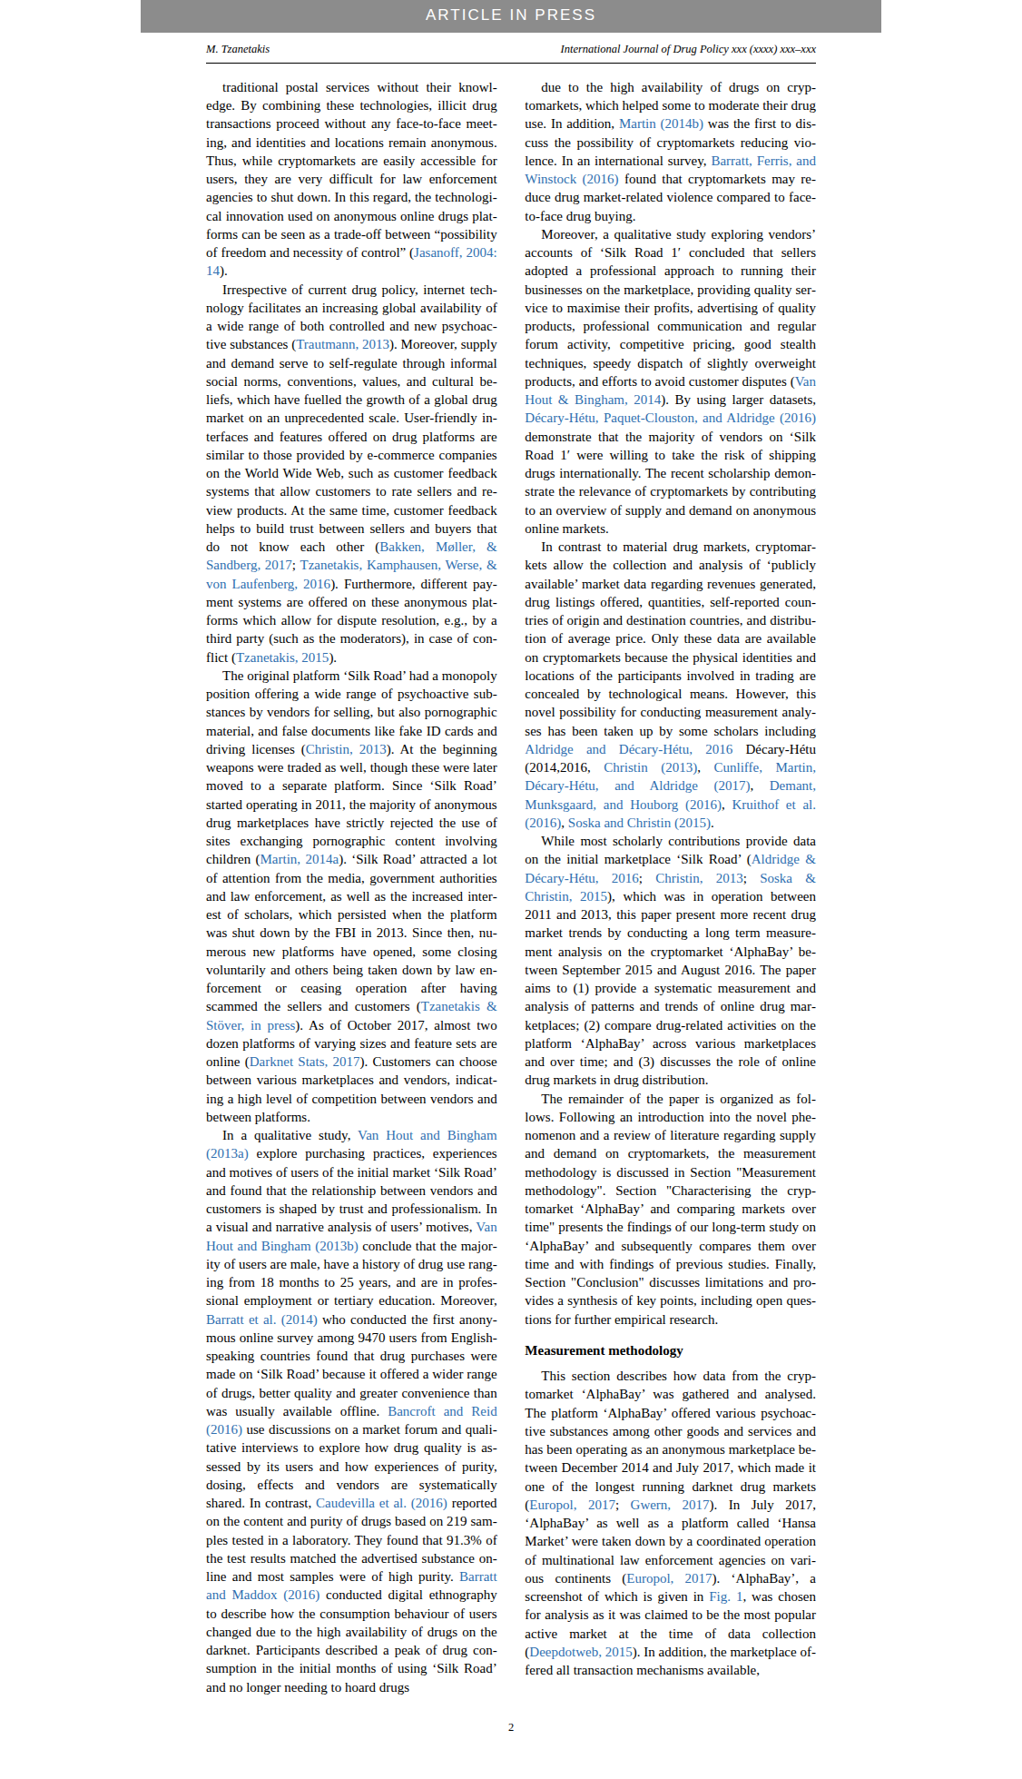ARTICLE IN PRESS
M. Tzanetakis International Journal of Drug Policy xxx (xxxx) xxx–xxx
traditional postal services without their knowledge. By combining these technologies, illicit drug transactions proceed without any face-to-face meeting, and identities and locations remain anonymous. Thus, while cryptomarkets are easily accessible for users, they are very difficult for law enforcement agencies to shut down. In this regard, the technological innovation used on anonymous online drugs platforms can be seen as a trade-off between “possibility of freedom and necessity of control” (Jasanoff, 2004: 14).
Irrespective of current drug policy, internet technology facilitates an increasing global availability of a wide range of both controlled and new psychoactive substances (Trautmann, 2013). Moreover, supply and demand serve to self-regulate through informal social norms, conventions, values, and cultural beliefs, which have fuelled the growth of a global drug market on an unprecedented scale. User-friendly interfaces and features offered on drug platforms are similar to those provided by e-commerce companies on the World Wide Web, such as customer feedback systems that allow customers to rate sellers and review products. At the same time, customer feedback helps to build trust between sellers and buyers that do not know each other (Bakken, Møller, & Sandberg, 2017; Tzanetakis, Kamphausen, Werse, & von Laufenberg, 2016). Furthermore, different payment systems are offered on these anonymous platforms which allow for dispute resolution, e.g., by a third party (such as the moderators), in case of conflict (Tzanetakis, 2015).
The original platform ‘Silk Road’ had a monopoly position offering a wide range of psychoactive substances by vendors for selling, but also pornographic material, and false documents like fake ID cards and driving licenses (Christin, 2013). At the beginning weapons were traded as well, though these were later moved to a separate platform. Since ‘Silk Road’ started operating in 2011, the majority of anonymous drug marketplaces have strictly rejected the use of sites exchanging pornographic content involving children (Martin, 2014a). ‘Silk Road’ attracted a lot of attention from the media, government authorities and law enforcement, as well as the increased interest of scholars, which persisted when the platform was shut down by the FBI in 2013. Since then, numerous new platforms have opened, some closing voluntarily and others being taken down by law enforcement or ceasing operation after having scammed the sellers and customers (Tzanetakis & Stöver, in press). As of October 2017, almost two dozen platforms of varying sizes and feature sets are online (Darknet Stats, 2017). Customers can choose between various marketplaces and vendors, indicating a high level of competition between vendors and between platforms.
In a qualitative study, Van Hout and Bingham (2013a) explore purchasing practices, experiences and motives of users of the initial market ‘Silk Road’ and found that the relationship between vendors and customers is shaped by trust and professionalism. In a visual and narrative analysis of users’ motives, Van Hout and Bingham (2013b) conclude that the majority of users are male, have a history of drug use ranging from 18 months to 25 years, and are in professional employment or tertiary education. Moreover, Barratt et al. (2014) who conducted the first anonymous online survey among 9470 users from English-speaking countries found that drug purchases were made on ‘Silk Road’ because it offered a wider range of drugs, better quality and greater convenience than was usually available offline. Bancroft and Reid (2016) use discussions on a market forum and qualitative interviews to explore how drug quality is assessed by its users and how experiences of purity, dosing, effects and vendors are systematically shared. In contrast, Caudevilla et al. (2016) reported on the content and purity of drugs based on 219 samples tested in a laboratory. They found that 91.3% of the test results matched the advertised substance online and most samples were of high purity. Barratt and Maddox (2016) conducted digital ethnography to describe how the consumption behaviour of users changed due to the high availability of drugs on the darknet. Participants described a peak of drug consumption in the initial months of using ‘Silk Road’ and no longer needing to hoard drugs
due to the high availability of drugs on cryptomarkets, which helped some to moderate their drug use. In addition, Martin (2014b) was the first to discuss the possibility of cryptomarkets reducing violence. In an international survey, Barratt, Ferris, and Winstock (2016) found that cryptomarkets may reduce drug market-related violence compared to face-to-face drug buying.
Moreover, a qualitative study exploring vendors’ accounts of ‘Silk Road 1′ concluded that sellers adopted a professional approach to running their businesses on the marketplace, providing quality service to maximise their profits, advertising of quality products, professional communication and regular forum activity, competitive pricing, good stealth techniques, speedy dispatch of slightly overweight products, and efforts to avoid customer disputes (Van Hout & Bingham, 2014). By using larger datasets, Décary-Hétu, Paquet-Clouston, and Aldridge (2016) demonstrate that the majority of vendors on ‘Silk Road 1′ were willing to take the risk of shipping drugs internationally. The recent scholarship demonstrate the relevance of cryptomarkets by contributing to an overview of supply and demand on anonymous online markets.
In contrast to material drug markets, cryptomarkets allow the collection and analysis of ‘publicly available’ market data regarding revenues generated, drug listings offered, quantities, self-reported countries of origin and destination countries, and distribution of average price. Only these data are available on cryptomarkets because the physical identities and locations of the participants involved in trading are concealed by technological means. However, this novel possibility for conducting measurement analyses has been taken up by some scholars including Aldridge and Décary-Hétu, 2016 Décary-Hétu (2014,2016, Christin (2013), Cunliffe, Martin, Décary-Hétu, and Aldridge (2017), Demant, Munksgaard, and Houborg (2016), Kruithof et al. (2016), Soska and Christin (2015).
While most scholarly contributions provide data on the initial marketplace ‘Silk Road’ (Aldridge & Décary-Hétu, 2016; Christin, 2013; Soska & Christin, 2015), which was in operation between 2011 and 2013, this paper present more recent drug market trends by conducting a long term measurement analysis on the cryptomarket ‘AlphaBay’ between September 2015 and August 2016. The paper aims to (1) provide a systematic measurement and analysis of patterns and trends of online drug marketplaces; (2) compare drug-related activities on the platform ‘AlphaBay’ across various marketplaces and over time; and (3) discusses the role of online drug markets in drug distribution.
The remainder of the paper is organized as follows. Following an introduction into the novel phenomenon and a review of literature regarding supply and demand on cryptomarkets, the measurement methodology is discussed in Section "Measurement methodology". Section "Characterising the cryptomarket ‘AlphaBay’ and comparing markets over time" presents the findings of our long-term study on ‘AlphaBay’ and subsequently compares them over time and with findings of previous studies. Finally, Section "Conclusion" discusses limitations and provides a synthesis of key points, including open questions for further empirical research.
Measurement methodology
This section describes how data from the cryptomarket ‘AlphaBay’ was gathered and analysed. The platform ‘AlphaBay’ offered various psychoactive substances among other goods and services and has been operating as an anonymous marketplace between December 2014 and July 2017, which made it one of the longest running darknet drug markets (Europol, 2017; Gwern, 2017). In July 2017, ‘AlphaBay’ as well as a platform called ‘Hansa Market’ were taken down by a coordinated operation of multinational law enforcement agencies on various continents (Europol, 2017). ‘AlphaBay’, a screenshot of which is given in Fig. 1, was chosen for analysis as it was claimed to be the most popular active market at the time of data collection (Deepdotweb, 2015). In addition, the marketplace offered all transaction mechanisms available,
2